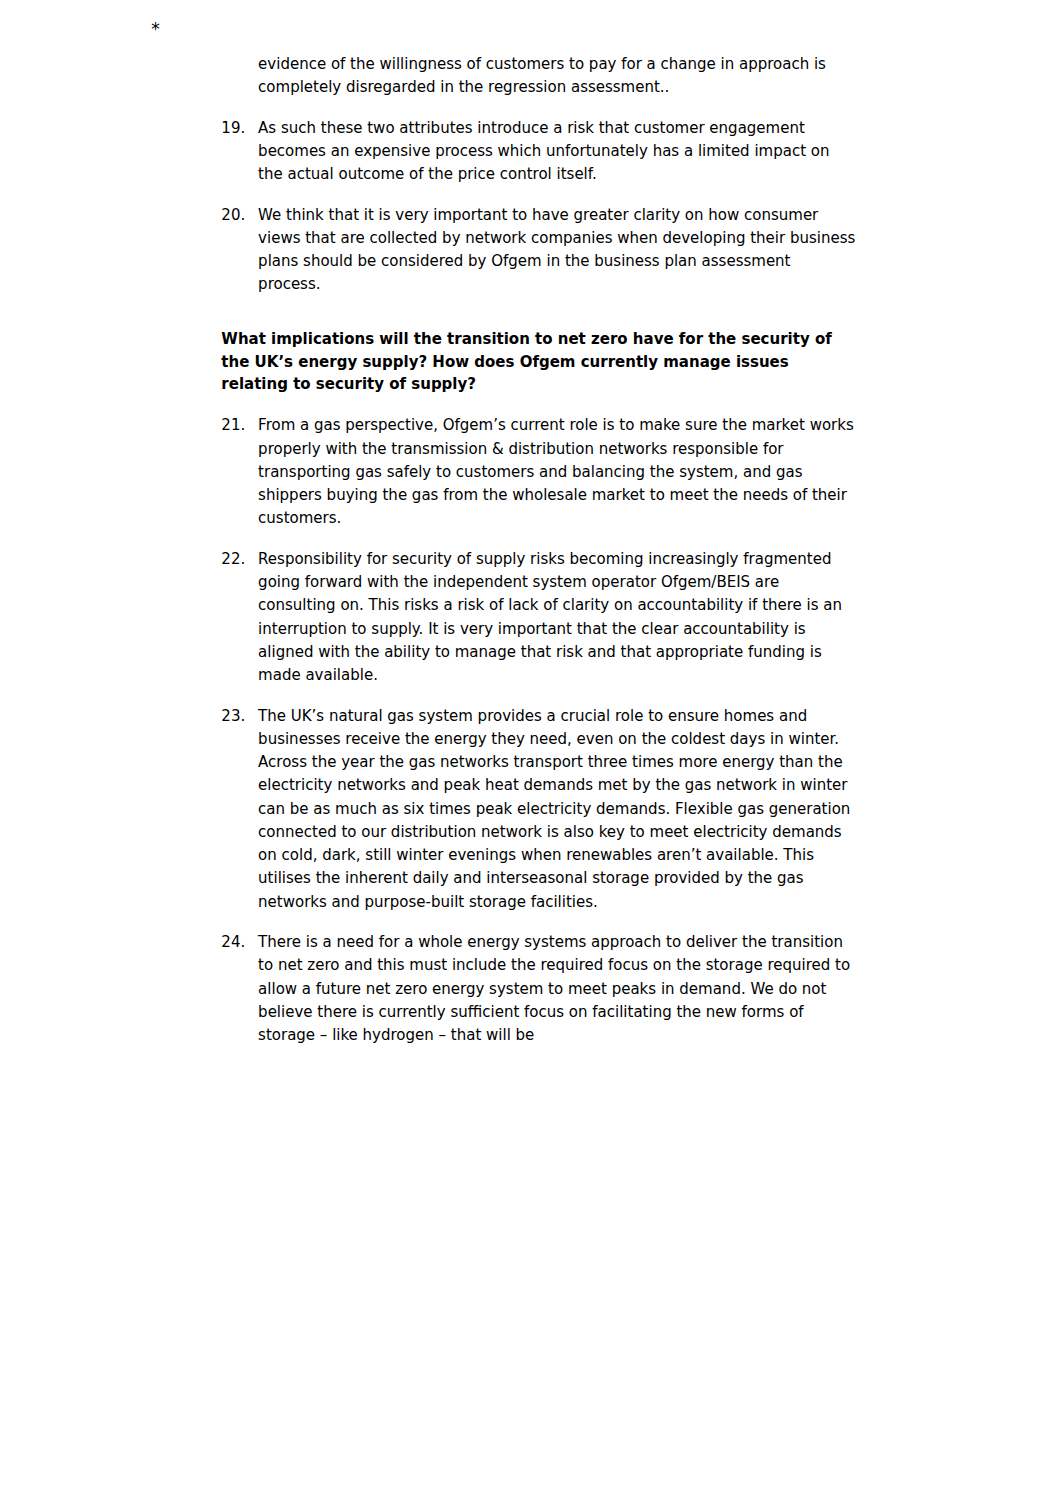*
evidence of the willingness of customers to pay for a change in approach is completely disregarded in the regression assessment..
19.
As such these two attributes introduce a risk that customer engagement becomes an expensive process which unfortunately has a limited impact on the actual outcome of the price control itself.
20.
We think that it is very important to have greater clarity on how consumer views that are collected by network companies when developing their business plans should be considered by Ofgem in the business plan assessment process.
What implications will the transition to net zero have for the security of the UK’s energy supply? How does Ofgem currently manage issues relating to security of supply?
21.
From a gas perspective, Ofgem’s current role is to make sure the market works properly with the transmission & distribution networks responsible for transporting gas safely to customers and balancing the system, and gas shippers buying the gas from the wholesale market to meet the needs of their customers.
22.
Responsibility for security of supply risks becoming increasingly fragmented going forward with the independent system operator Ofgem/BEIS are consulting on. This risks a risk of lack of clarity on accountability if there is an interruption to supply. It is very important that the clear accountability is aligned with the ability to manage that risk and that appropriate funding is made available.
23.
The UK’s natural gas system provides a crucial role to ensure homes and businesses receive the energy they need, even on the coldest days in winter. Across the year the gas networks transport three times more energy than the electricity networks and peak heat demands met by the gas network in winter can be as much as six times peak electricity demands. Flexible gas generation connected to our distribution network is also key to meet electricity demands on cold, dark, still winter evenings when renewables aren’t available. This utilises the inherent daily and interseasonal storage provided by the gas networks and purpose-built storage facilities.
24.
There is a need for a whole energy systems approach to deliver the transition to net zero and this must include the required focus on the storage required to allow a future net zero energy system to meet peaks in demand. We do not believe there is currently sufficient focus on facilitating the new forms of storage – like hydrogen – that will be